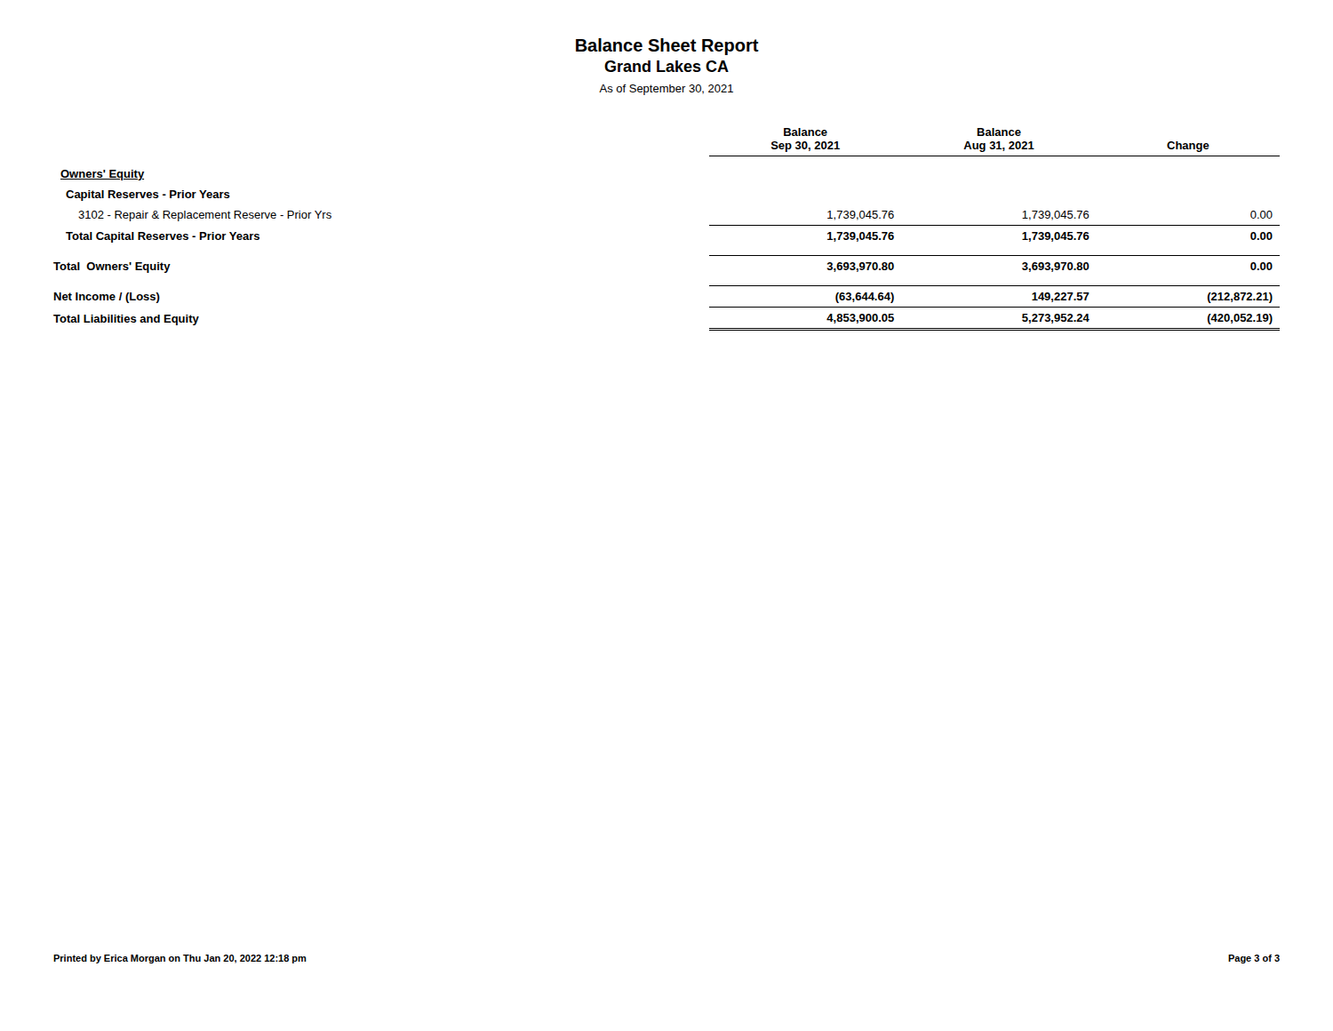Balance Sheet Report
Grand Lakes CA
As of September 30, 2021
| | Balance Sep 30, 2021 | Balance Aug 31, 2021 | Change |
| --- | --- | --- | --- |
| Owners' Equity | | | |
| Capital Reserves - Prior Years | | | |
| 3102 - Repair & Replacement Reserve - Prior Yrs | 1,739,045.76 | 1,739,045.76 | 0.00 |
| Total Capital Reserves - Prior Years | 1,739,045.76 | 1,739,045.76 | 0.00 |
| Total Owners' Equity | 3,693,970.80 | 3,693,970.80 | 0.00 |
| Net Income / (Loss) | (63,644.64) | 149,227.57 | (212,872.21) |
| Total Liabilities and Equity | 4,853,900.05 | 5,273,952.24 | (420,052.19) |
Printed by Erica Morgan on Thu Jan 20, 2022 12:18 pm Page 3 of 3